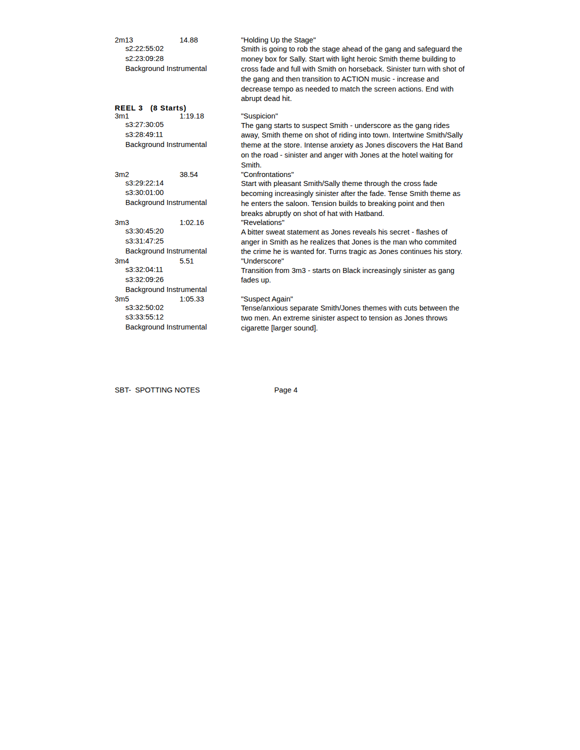| 2m13 14.88 s2:22:55:02 s2:23:09:28 Background Instrumental | "Holding Up the Stage" Smith is going to rob the stage ahead of the gang and safeguard the money box for Sally. Start with light heroic Smith theme building to cross fade and full with Smith on horseback. Sinister turn with shot of the gang and then transition to ACTION music - increase and decrease tempo as needed to match the screen actions. End with abrupt dead hit. |
| REEL 3 (8 Starts) | |
| 3m1 1:19.18 s3:27:30:05 s3:28:49:11 Background Instrumental | "Suspicion" The gang starts to suspect Smith - underscore as the gang rides away, Smith theme on shot of riding into town. Intertwine Smith/Sally theme at the store. Intense anxiety as Jones discovers the Hat Band on the road - sinister and anger with Jones at the hotel waiting for Smith. |
| 3m2 38.54 s3:29:22:14 s3:30:01:00 Background Instrumental | "Confrontations" Start with pleasant Smith/Sally theme through the cross fade becoming increasingly sinister after the fade. Tense Smith theme as he enters the saloon. Tension builds to breaking point and then breaks abruptly on shot of hat with Hatband. |
| 3m3 1:02.16 s3:30:45:20 s3:31:47:25 Background Instrumental | "Revelations" A bitter sweat statement as Jones reveals his secret - flashes of anger in Smith as he realizes that Jones is the man who commited the crime he is wanted for. Turns tragic as Jones continues his story. |
| 3m4 5.51 s3:32:04:11 s3:32:09:26 Background Instrumental | "Underscore" Transition from 3m3 - starts on Black increasingly sinister as gang fades up. |
| 3m5 1:05.33 s3:32:50:02 s3:33:55:12 Background Instrumental | "Suspect Again" Tense/anxious separate Smith/Jones themes with cuts between the two men. An extreme sinister aspect to tension as Jones throws cigarette [larger sound]. |
SBT- SPOTTING NOTES Page 4